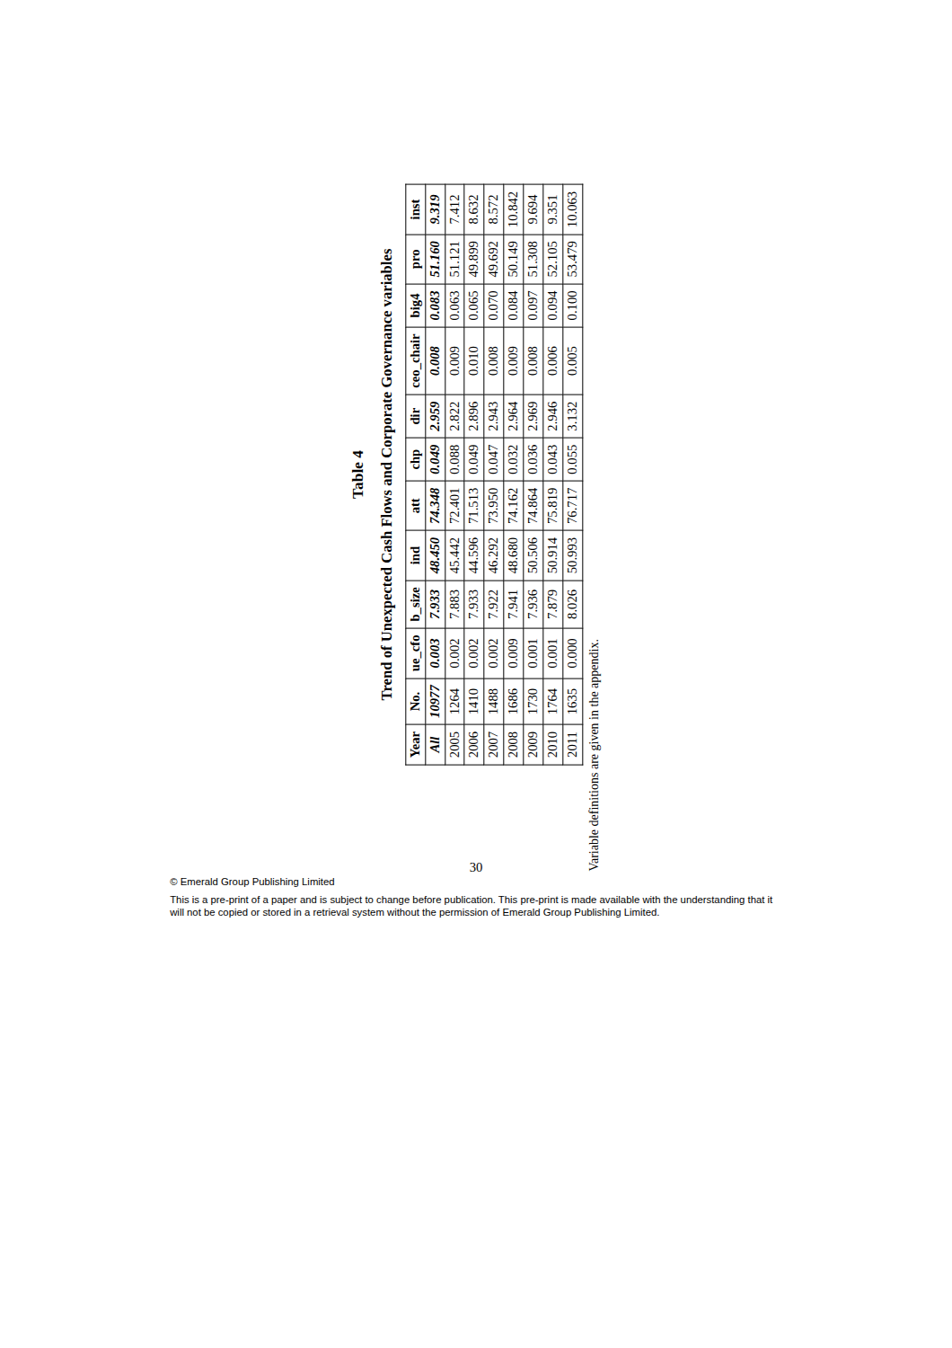Table 4
Trend of Unexpected Cash Flows and Corporate Governance variables
| Year | No. | ue_cfo | b_size | ind | att | chp | dir | ceo_chair | big4 | pro | inst |
| --- | --- | --- | --- | --- | --- | --- | --- | --- | --- | --- | --- |
| All | 10977 | 0.003 | 7.933 | 48.450 | 74.348 | 0.049 | 2.959 | 0.008 | 0.083 | 51.160 | 9.319 |
| 2005 | 1264 | 0.002 | 7.883 | 45.442 | 72.401 | 0.088 | 2.822 | 0.009 | 0.063 | 51.121 | 7.412 |
| 2006 | 1410 | 0.002 | 7.933 | 44.596 | 71.513 | 0.049 | 2.896 | 0.010 | 0.065 | 49.899 | 8.632 |
| 2007 | 1488 | 0.002 | 7.922 | 46.292 | 73.950 | 0.047 | 2.943 | 0.008 | 0.070 | 49.692 | 8.572 |
| 2008 | 1686 | 0.009 | 7.941 | 48.680 | 74.162 | 0.032 | 2.964 | 0.009 | 0.084 | 50.149 | 10.842 |
| 2009 | 1730 | 0.001 | 7.936 | 50.506 | 74.864 | 0.036 | 2.969 | 0.008 | 0.097 | 51.308 | 9.694 |
| 2010 | 1764 | 0.001 | 7.879 | 50.914 | 75.819 | 0.043 | 2.946 | 0.006 | 0.094 | 52.105 | 9.351 |
| 2011 | 1635 | 0.000 | 8.026 | 50.993 | 76.717 | 0.055 | 3.132 | 0.005 | 0.100 | 53.479 | 10.063 |
Variable definitions are given in the appendix.
30
© Emerald Group Publishing Limited
This is a pre-print of a paper and is subject to change before publication. This pre-print is made available with the understanding that it will not be copied or stored in a retrieval system without the permission of Emerald Group Publishing Limited.